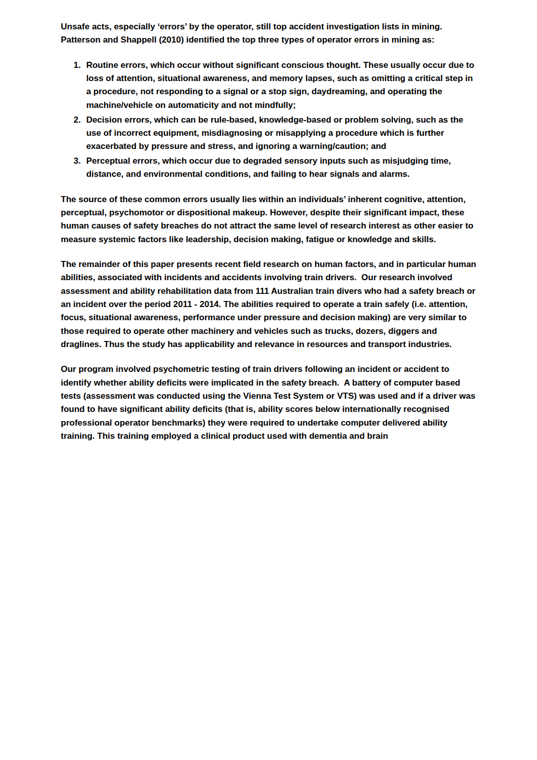Unsafe acts, especially ‘errors’ by the operator, still top accident investigation lists in mining. Patterson and Shappell (2010) identified the top three types of operator errors in mining as:
Routine errors, which occur without significant conscious thought. These usually occur due to loss of attention, situational awareness, and memory lapses, such as omitting a critical step in a procedure, not responding to a signal or a stop sign, daydreaming, and operating the machine/vehicle on automaticity and not mindfully;
Decision errors, which can be rule-based, knowledge-based or problem solving, such as the use of incorrect equipment, misdiagnosing or misapplying a procedure which is further exacerbated by pressure and stress, and ignoring a warning/caution; and
Perceptual errors, which occur due to degraded sensory inputs such as misjudging time, distance, and environmental conditions, and failing to hear signals and alarms.
The source of these common errors usually lies within an individuals’ inherent cognitive, attention, perceptual, psychomotor or dispositional makeup. However, despite their significant impact, these human causes of safety breaches do not attract the same level of research interest as other easier to measure systemic factors like leadership, decision making, fatigue or knowledge and skills.
The remainder of this paper presents recent field research on human factors, and in particular human abilities, associated with incidents and accidents involving train drivers. Our research involved assessment and ability rehabilitation data from 111 Australian train divers who had a safety breach or an incident over the period 2011 - 2014. The abilities required to operate a train safely (i.e. attention, focus, situational awareness, performance under pressure and decision making) are very similar to those required to operate other machinery and vehicles such as trucks, dozers, diggers and draglines. Thus the study has applicability and relevance in resources and transport industries.
Our program involved psychometric testing of train drivers following an incident or accident to identify whether ability deficits were implicated in the safety breach. A battery of computer based tests (assessment was conducted using the Vienna Test System or VTS) was used and if a driver was found to have significant ability deficits (that is, ability scores below internationally recognised professional operator benchmarks) they were required to undertake computer delivered ability training. This training employed a clinical product used with dementia and brain